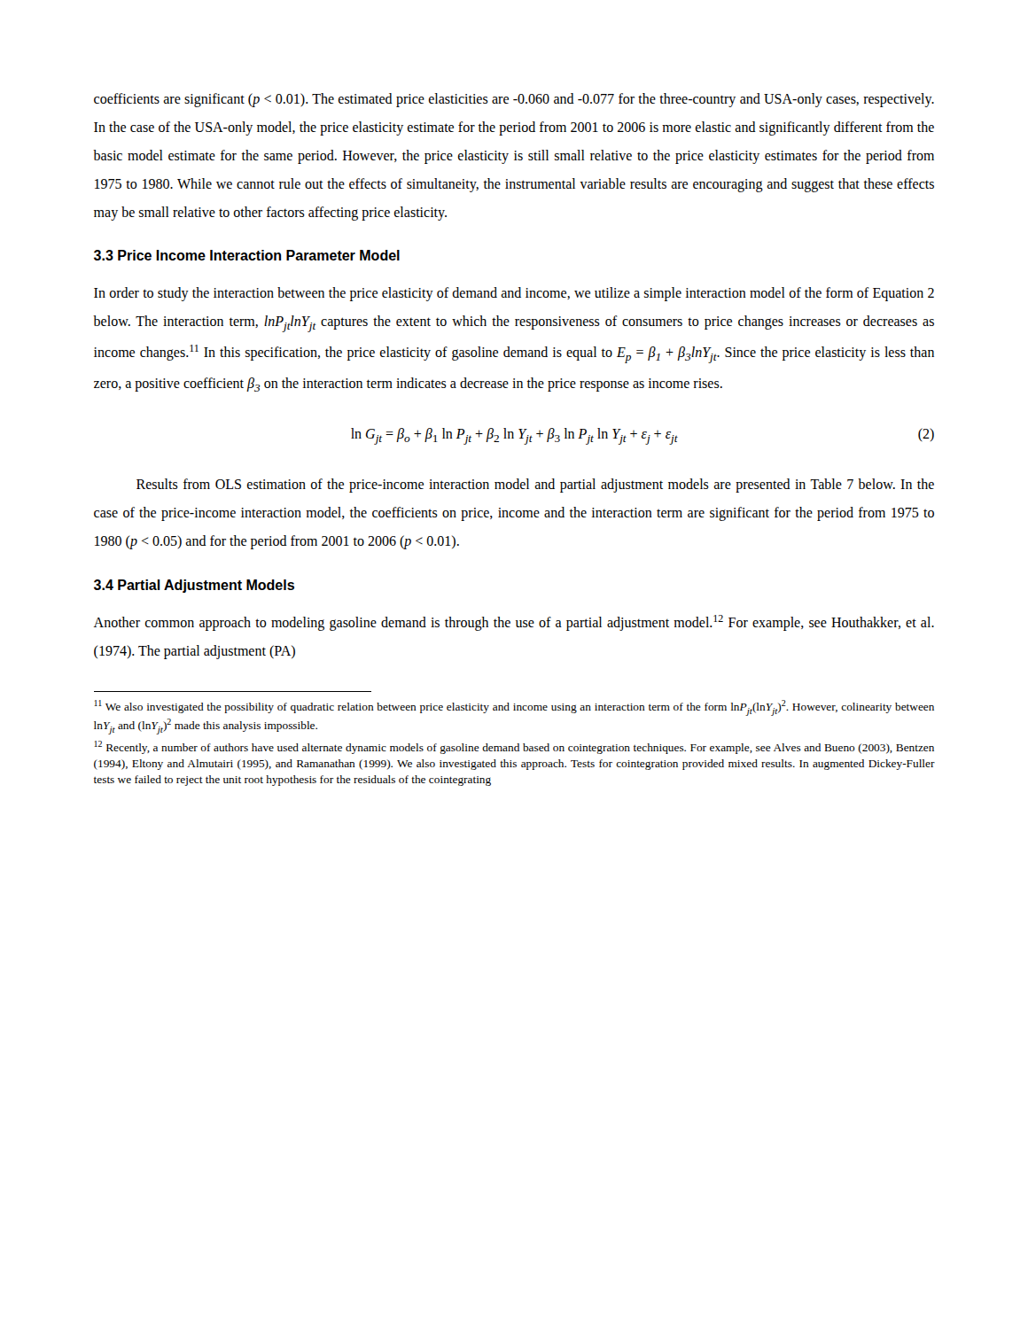coefficients are significant (p < 0.01). The estimated price elasticities are -0.060 and -0.077 for the three-country and USA-only cases, respectively. In the case of the USA-only model, the price elasticity estimate for the period from 2001 to 2006 is more elastic and significantly different from the basic model estimate for the same period. However, the price elasticity is still small relative to the price elasticity estimates for the period from 1975 to 1980. While we cannot rule out the effects of simultaneity, the instrumental variable results are encouraging and suggest that these effects may be small relative to other factors affecting price elasticity.
3.3 Price Income Interaction Parameter Model
In order to study the interaction between the price elasticity of demand and income, we utilize a simple interaction model of the form of Equation 2 below. The interaction term, lnPjtlnYjt captures the extent to which the responsiveness of consumers to price changes increases or decreases as income changes.11 In this specification, the price elasticity of gasoline demand is equal to Ep = β1 + β3lnYjt. Since the price elasticity is less than zero, a positive coefficient β3 on the interaction term indicates a decrease in the price response as income rises.
ln Gjt = βo + β1 ln Pjt + β2 ln Yjt + β3 ln Pjt ln Yjt + εj + εjt (2)
Results from OLS estimation of the price-income interaction model and partial adjustment models are presented in Table 7 below. In the case of the price-income interaction model, the coefficients on price, income and the interaction term are significant for the period from 1975 to 1980 (p < 0.05) and for the period from 2001 to 2006 (p < 0.01).
3.4 Partial Adjustment Models
Another common approach to modeling gasoline demand is through the use of a partial adjustment model.12 For example, see Houthakker, et al. (1974). The partial adjustment (PA)
11 We also investigated the possibility of quadratic relation between price elasticity and income using an interaction term of the form lnPjt(lnYjt)2. However, colinearity between lnYjt and (lnYjt)2 made this analysis impossible.
12 Recently, a number of authors have used alternate dynamic models of gasoline demand based on cointegration techniques. For example, see Alves and Bueno (2003), Bentzen (1994), Eltony and Almutairi (1995), and Ramanathan (1999). We also investigated this approach. Tests for cointegration provided mixed results. In augmented Dickey-Fuller tests we failed to reject the unit root hypothesis for the residuals of the cointegrating